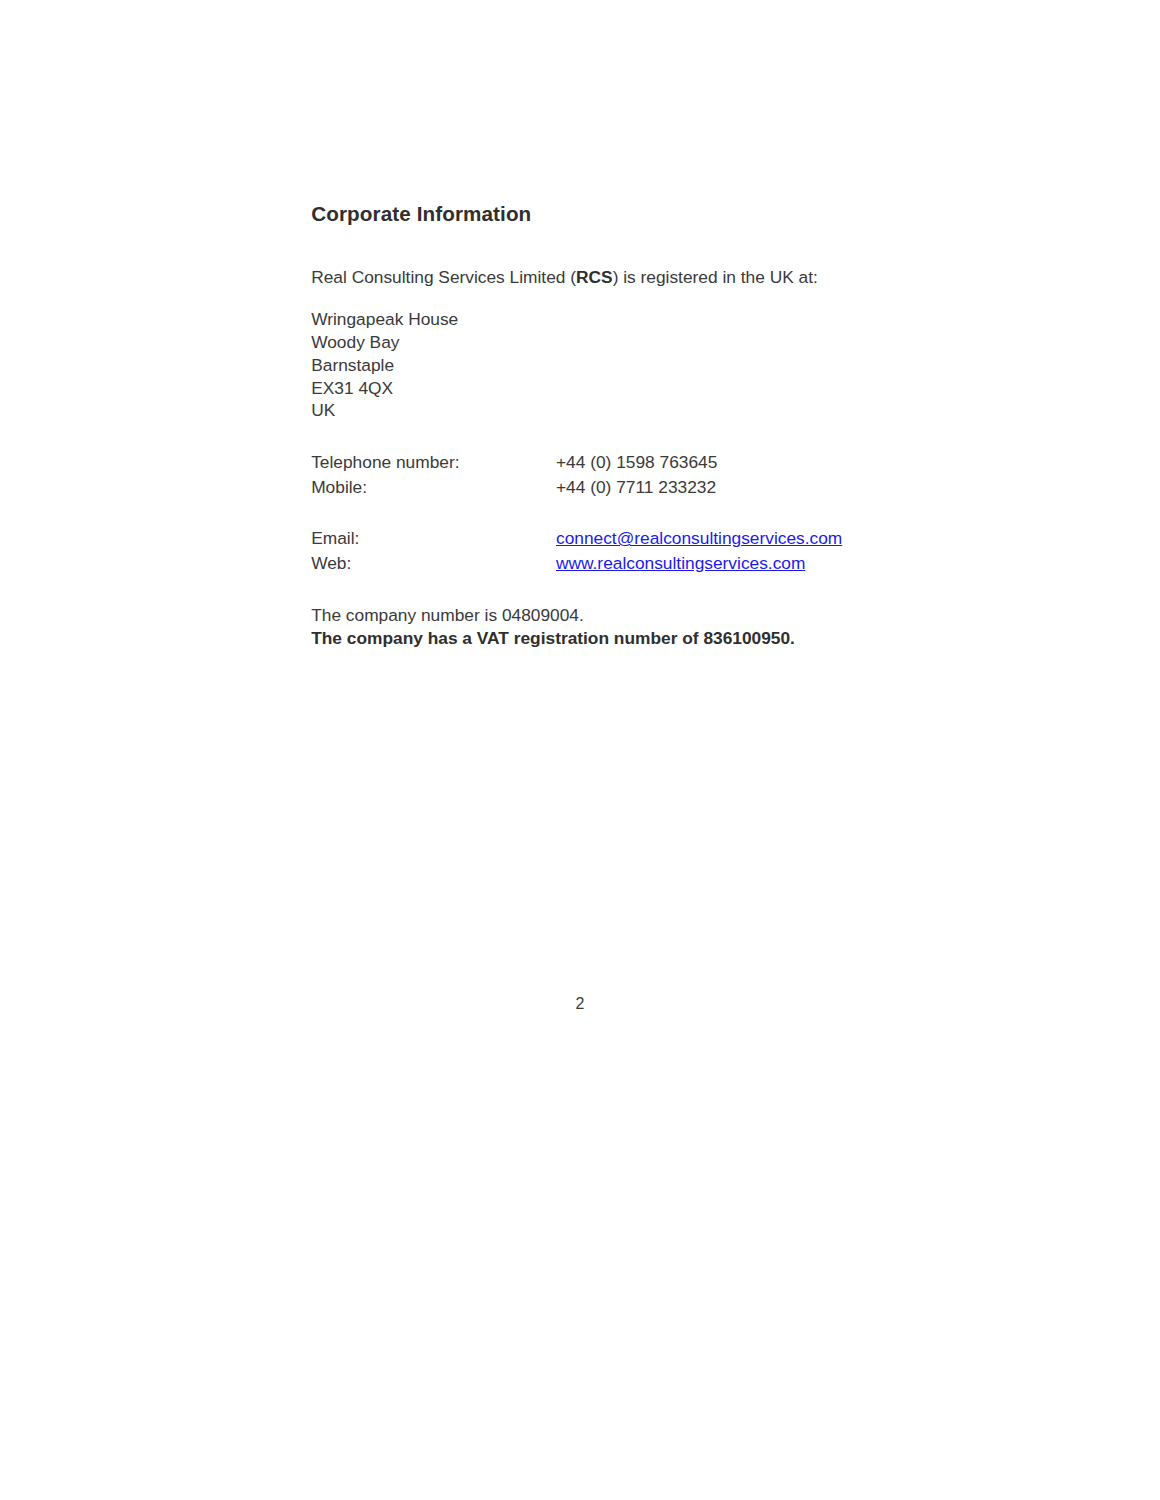Corporate Information
Real Consulting Services Limited (RCS) is registered in the UK at:
Wringapeak House
Woody Bay
Barnstaple
EX31 4QX
UK
| Telephone number: | +44 (0) 1598 763645 |
| Mobile: | +44 (0) 7711 233232 |
| Email: | connect@realconsultingservices.com |
| Web: | www.realconsultingservices.com |
The company number is 04809004.
The company has a VAT registration number of 836100950.
2